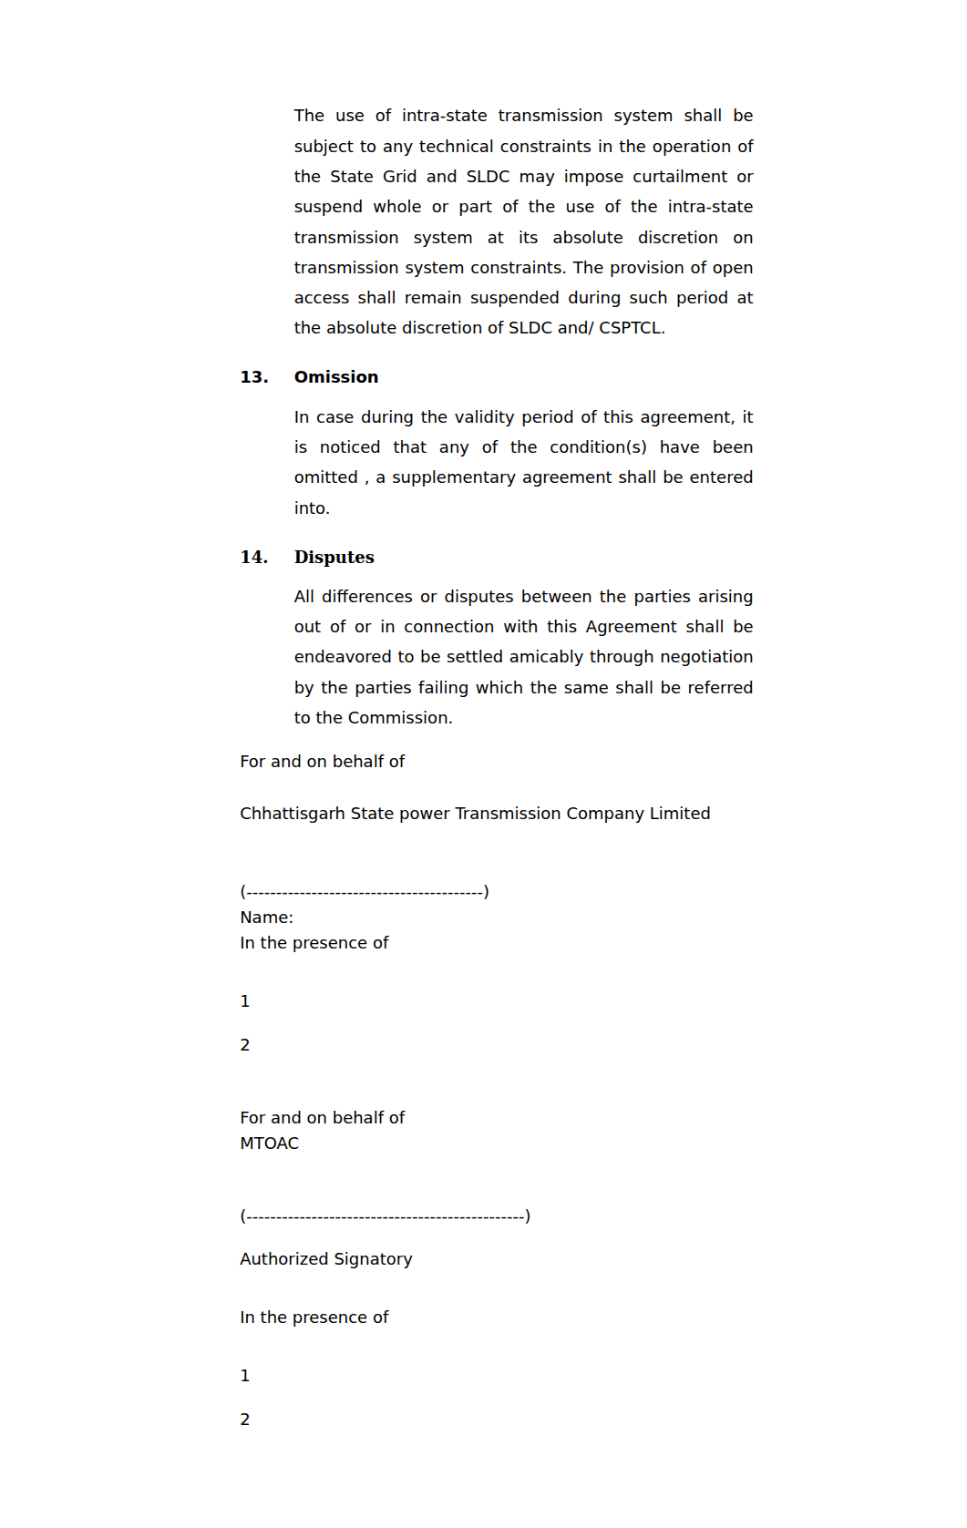The use of intra-state transmission system shall be subject to any technical constraints in the operation of the State Grid and SLDC may impose curtailment or suspend whole or part of the use of the intra-state transmission system at its absolute discretion on transmission system constraints. The provision of open access shall remain suspended during such period at the absolute discretion of SLDC and/ CSPTCL.
13. Omission
In case during the validity period of this agreement, it is noticed that any of the condition(s) have been omitted , a supplementary agreement shall be entered into.
14. Disputes
All differences or disputes between the parties arising out of or in connection with this Agreement shall be endeavored to be settled amicably through negotiation by the parties failing which the same shall be referred to the Commission.
For and on behalf of
Chhattisgarh State power Transmission Company Limited
(----------------------------------------)
Name:
In the presence of
1
2
For and on behalf of
MTOAC
(-----------------------------------------------)
Authorized Signatory
In the presence of
1
2